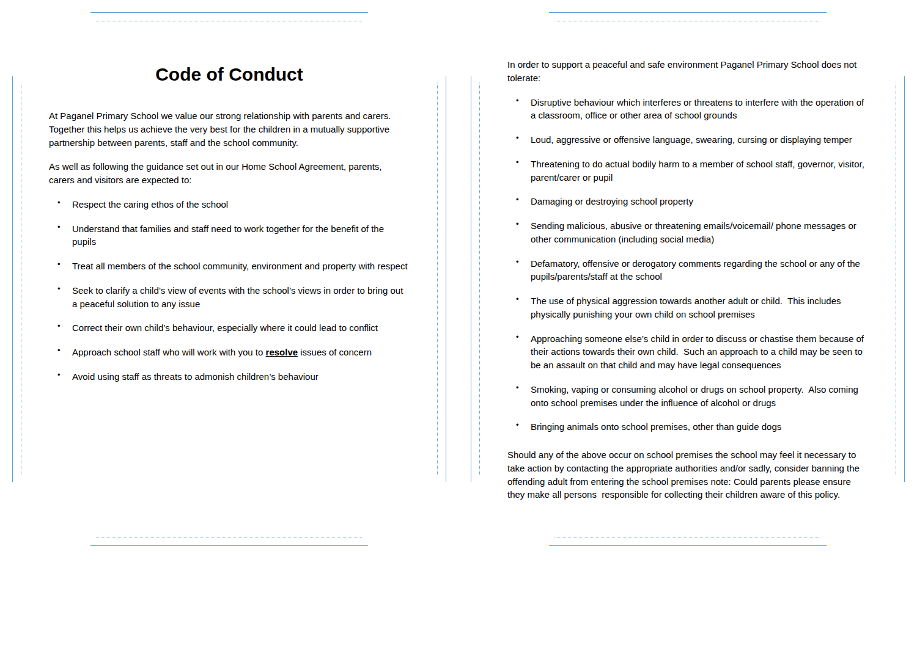Code of Conduct
At Paganel Primary School we value our strong relationship with parents and carers. Together this helps us achieve the very best for the children in a mutually supportive partnership between parents, staff and the school community.
As well as following the guidance set out in our Home School Agreement, parents, carers and visitors are expected to:
Respect the caring ethos of the school
Understand that families and staff need to work together for the benefit of the pupils
Treat all members of the school community, environment and property with respect
Seek to clarify a child’s view of events with the school’s views in order to bring out a peaceful solution to any issue
Correct their own child’s behaviour, especially where it could lead to conflict
Approach school staff who will work with you to resolve issues of concern
Avoid using staff as threats to admonish children’s behaviour
In order to support a peaceful and safe environment Paganel Primary School does not tolerate:
Disruptive behaviour which interferes or threatens to interfere with the operation of a classroom, office or other area of school grounds
Loud, aggressive or offensive language, swearing, cursing or displaying temper
Threatening to do actual bodily harm to a member of school staff, governor, visitor, parent/carer or pupil
Damaging or destroying school property
Sending malicious, abusive or threatening emails/voicemail/ phone messages or other communication (including social media)
Defamatory, offensive or derogatory comments regarding the school or any of the pupils/parents/staff at the school
The use of physical aggression towards another adult or child. This includes physically punishing your own child on school premises
Approaching someone else’s child in order to discuss or chastise them because of their actions towards their own child. Such an approach to a child may be seen to be an assault on that child and may have legal consequences
Smoking, vaping or consuming alcohol or drugs on school property. Also coming onto school premises under the influence of alcohol or drugs
Bringing animals onto school premises, other than guide dogs
Should any of the above occur on school premises the school may feel it necessary to take action by contacting the appropriate authorities and/or sadly, consider banning the offending adult from entering the school premises note: Could parents please ensure they make all persons responsible for collecting their children aware of this policy.